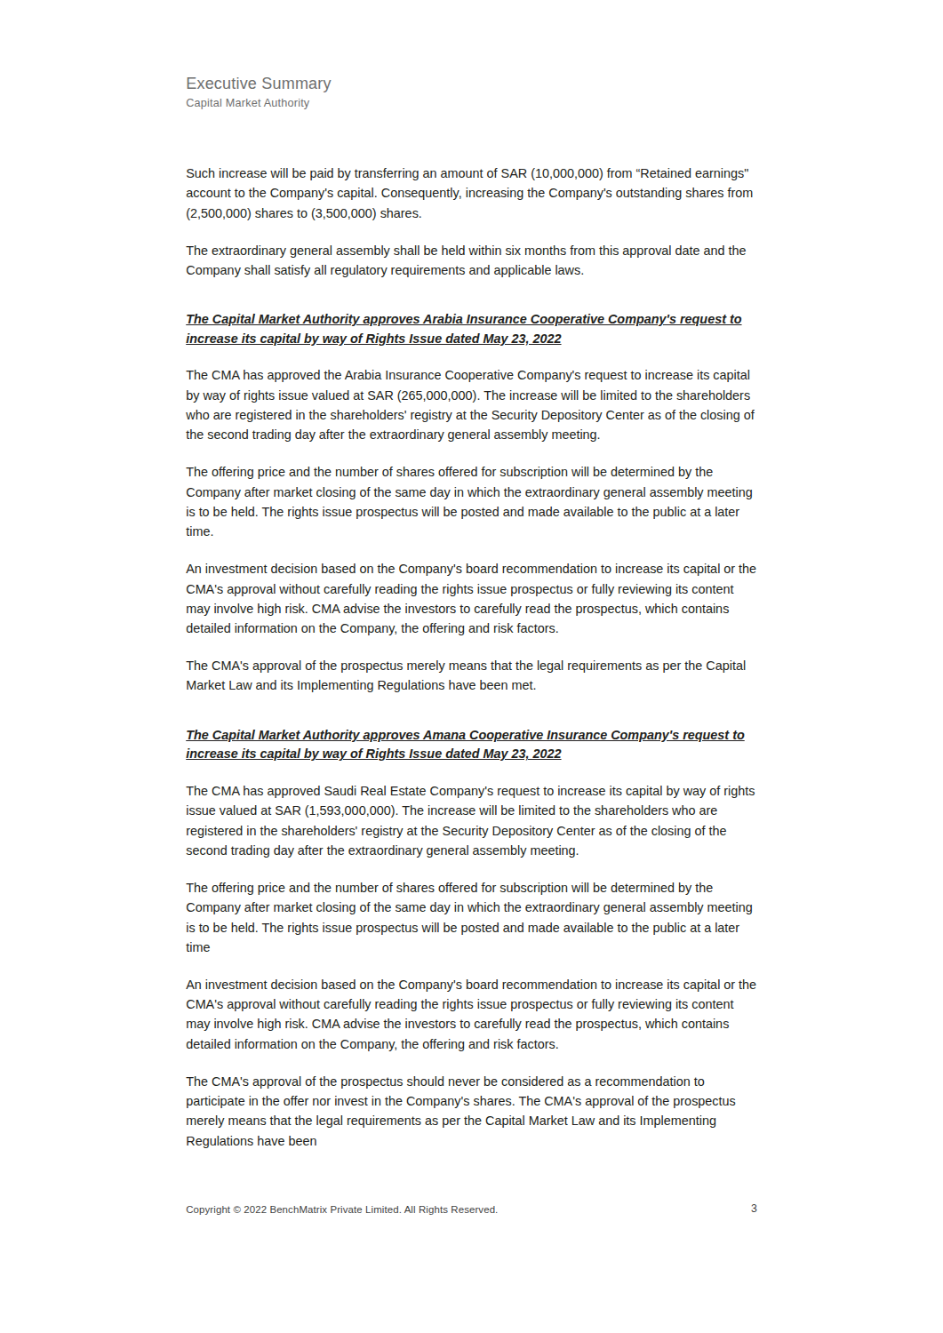Executive Summary
Capital Market Authority
Such increase will be paid by transferring an amount of SAR (10,000,000) from “Retained earnings" account to the Company's capital. Consequently, increasing the Company's outstanding shares from (2,500,000) shares to (3,500,000) shares.
The extraordinary general assembly shall be held within six months from this approval date and the Company shall satisfy all regulatory requirements and applicable laws.
The Capital Market Authority approves Arabia Insurance Cooperative Company's request to increase its capital by way of Rights Issue dated May 23, 2022
The CMA has approved the Arabia Insurance Cooperative Company's request to increase its capital by way of rights issue valued at SAR (265,000,000). The increase will be limited to the shareholders who are registered in the shareholders' registry at the Security Depository Center as of the closing of the second trading day after the extraordinary general assembly meeting.
The offering price and the number of shares offered for subscription will be determined by the Company after market closing of the same day in which the extraordinary general assembly meeting is to be held. The rights issue prospectus will be posted and made available to the public at a later time.
An investment decision based on the Company's board recommendation to increase its capital or the CMA's approval without carefully reading the rights issue prospectus or fully reviewing its content may involve high risk. CMA advise the investors to carefully read the prospectus, which contains detailed information on the Company, the offering and risk factors.
The CMA's approval of the prospectus merely means that the legal requirements as per the Capital Market Law and its Implementing Regulations have been met.
The Capital Market Authority approves Amana Cooperative Insurance Company's request to increase its capital by way of Rights Issue dated May 23, 2022
The CMA has approved Saudi Real Estate Company's request to increase its capital by way of rights issue valued at SAR (1,593,000,000). The increase will be limited to the shareholders who are registered in the shareholders' registry at the Security Depository Center as of the closing of the second trading day after the extraordinary general assembly meeting.
The offering price and the number of shares offered for subscription will be determined by the Company after market closing of the same day in which the extraordinary general assembly meeting is to be held. The rights issue prospectus will be posted and made available to the public at a later time
An investment decision based on the Company's board recommendation to increase its capital or the CMA's approval without carefully reading the rights issue prospectus or fully reviewing its content may involve high risk. CMA advise the investors to carefully read the prospectus, which contains detailed information on the Company, the offering and risk factors.
The CMA's approval of the prospectus should never be considered as a recommendation to participate in the offer nor invest in the Company's shares. The CMA's approval of the prospectus merely means that the legal requirements as per the Capital Market Law and its Implementing Regulations have been
Copyright © 2022 BenchMatrix Private Limited. All Rights Reserved.
3